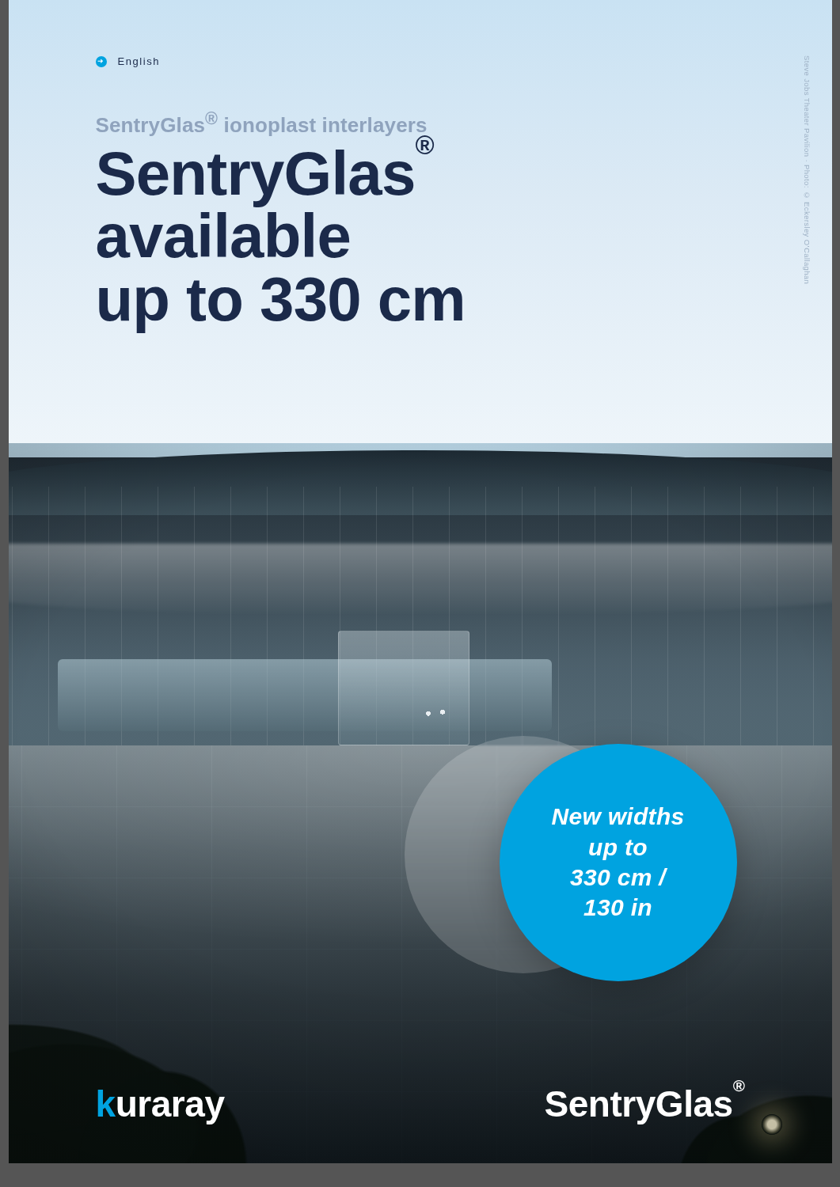➜English
SentryGlas® ionoplast interlayers
SentryGlas®
available
up to 330 cm
Steve Jobs Theater Pavilion · Photo: © Eckersley O’Callaghan
New widths
up to
330 cm /
130 in
kuraray
SentryGlas®